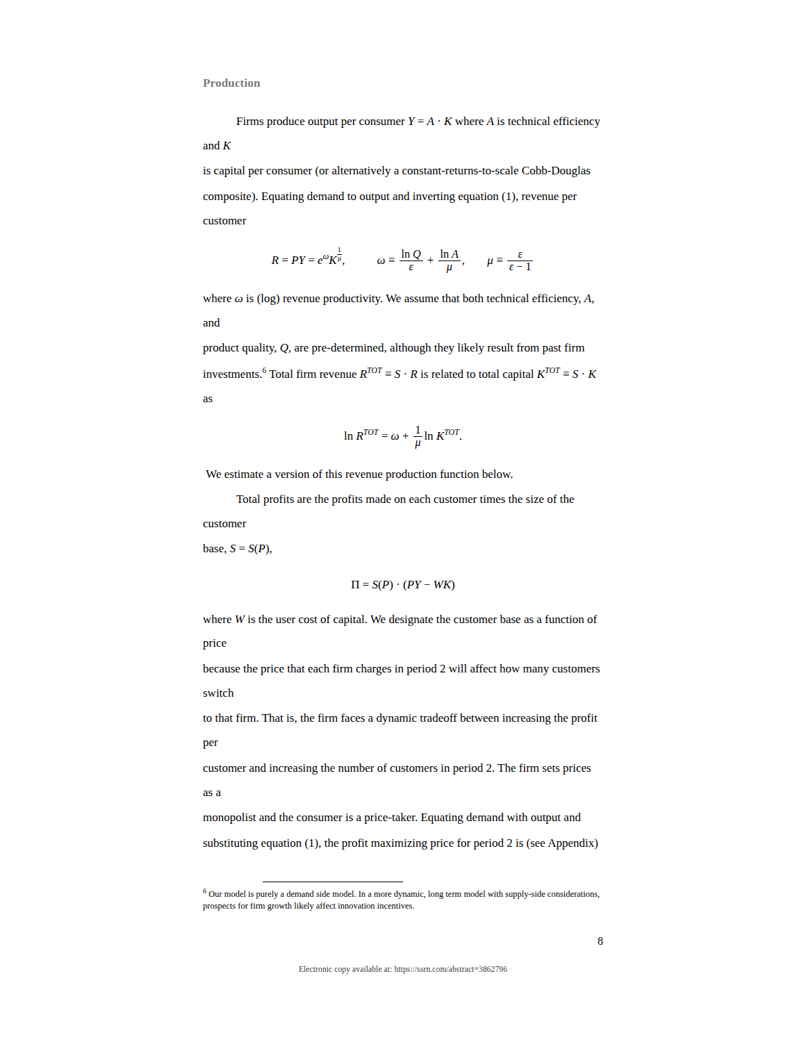Production
Firms produce output per consumer Y = A · K where A is technical efficiency and K
is capital per consumer (or alternatively a constant-returns-to-scale Cobb-Douglas
composite). Equating demand to output and inverting equation (1), revenue per customer
R = PY = eωK 1 μ, ω ≡ ln Q ε + ln A μ, μ ≡ εε − 1
where ω is (log) revenue productivity. We assume that both technical efficiency, A, and
product quality, Q, are pre-determined, although they likely result from past firm
investments.6 Total firm revenue RTOT ≡ S · R is related to total capital KTOT ≡ S · K as
ln RTOT = ω + 1 μ ln KTOT.
We estimate a version of this revenue production function below.
Total profits are the profits made on each customer times the size of the customer
base, S = S(P),
Π = S(P) · (PY − WK)
where W is the user cost of capital. We designate the customer base as a function of price
because the price that each firm charges in period 2 will affect how many customers switch
to that firm. That is, the firm faces a dynamic tradeoff between increasing the profit per
customer and increasing the number of customers in period 2. The firm sets prices as a
monopolist and the consumer is a price-taker. Equating demand with output and
substituting equation (1), the profit maximizing price for period 2 is (see Appendix)
6 Our model is purely a demand side model. In a more dynamic, long term model with supply-side considerations, prospects for firm growth likely affect innovation incentives.
8
Electronic copy available at: https://ssrn.com/abstract=3862796